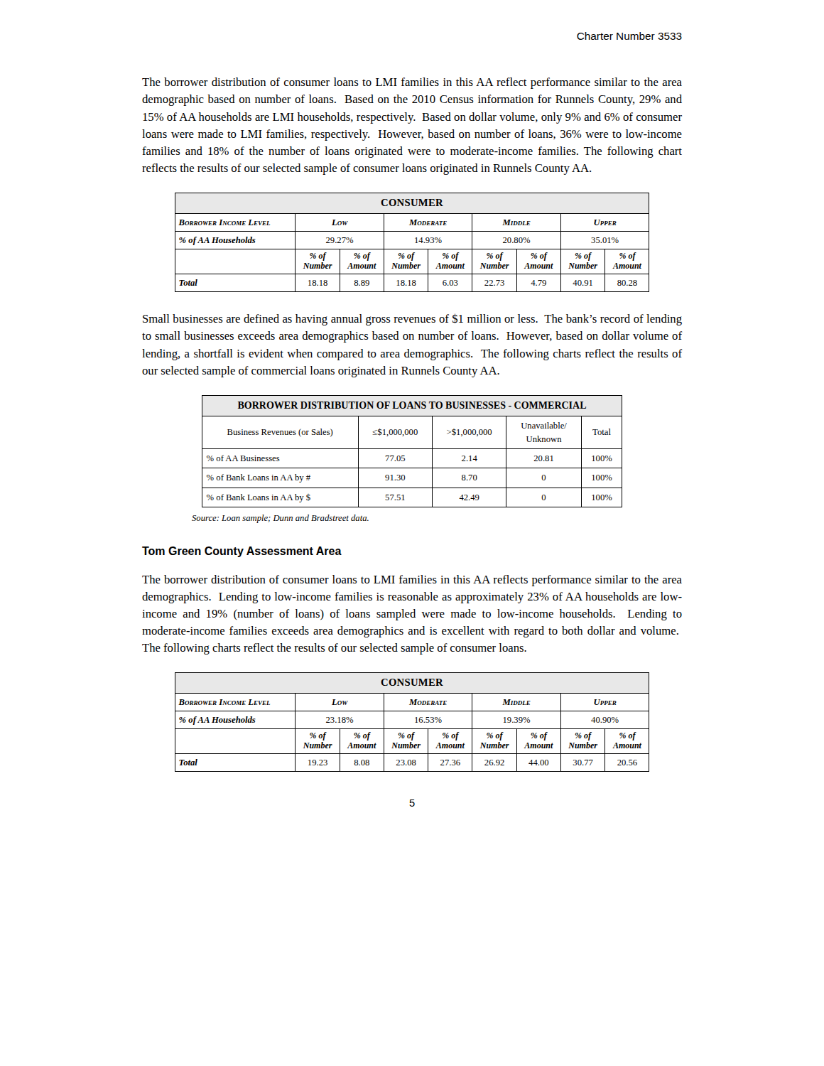Charter Number 3533
The borrower distribution of consumer loans to LMI families in this AA reflect performance similar to the area demographic based on number of loans. Based on the 2010 Census information for Runnels County, 29% and 15% of AA households are LMI households, respectively. Based on dollar volume, only 9% and 6% of consumer loans were made to LMI families, respectively. However, based on number of loans, 36% were to low-income families and 18% of the number of loans originated were to moderate-income families. The following chart reflects the results of our selected sample of consumer loans originated in Runnels County AA.
| CONSUMER |
| Borrower Income Level | Low | Moderate | Middle | Upper |
| % of AA Households | 29.27% | 14.93% | 20.80% | 35.01% |
| | % of Number | % of Amount | % of Number | % of Amount | % of Number | % of Amount | % of Number | % of Amount |
| Total | 18.18 | 8.89 | 18.18 | 6.03 | 22.73 | 4.79 | 40.91 | 80.28 |
Small businesses are defined as having annual gross revenues of $1 million or less. The bank’s record of lending to small businesses exceeds area demographics based on number of loans. However, based on dollar volume of lending, a shortfall is evident when compared to area demographics. The following charts reflect the results of our selected sample of commercial loans originated in Runnels County AA.
| BORROWER DISTRIBUTION OF LOANS TO BUSINESSES - COMMERCIAL |
| Business Revenues (or Sales) | ≤$1,000,000 | >$1,000,000 | Unavailable/ Unknown | Total |
| % of AA Businesses | 77.05 | 2.14 | 20.81 | 100% |
| % of Bank Loans in AA by # | 91.30 | 8.70 | 0 | 100% |
| % of Bank Loans in AA by $ | 57.51 | 42.49 | 0 | 100% |
Source: Loan sample; Dunn and Bradstreet data.
Tom Green County Assessment Area
The borrower distribution of consumer loans to LMI families in this AA reflects performance similar to the area demographics. Lending to low-income families is reasonable as approximately 23% of AA households are low-income and 19% (number of loans) of loans sampled were made to low-income households. Lending to moderate-income families exceeds area demographics and is excellent with regard to both dollar and volume. The following charts reflect the results of our selected sample of consumer loans.
| CONSUMER |
| Borrower Income Level | Low | Moderate | Middle | Upper |
| % of AA Households | 23.18% | 16.53% | 19.39% | 40.90% |
| | % of Number | % of Amount | % of Number | % of Amount | % of Number | % of Amount | % of Number | % of Amount |
| Total | 19.23 | 8.08 | 23.08 | 27.36 | 26.92 | 44.00 | 30.77 | 20.56 |
5